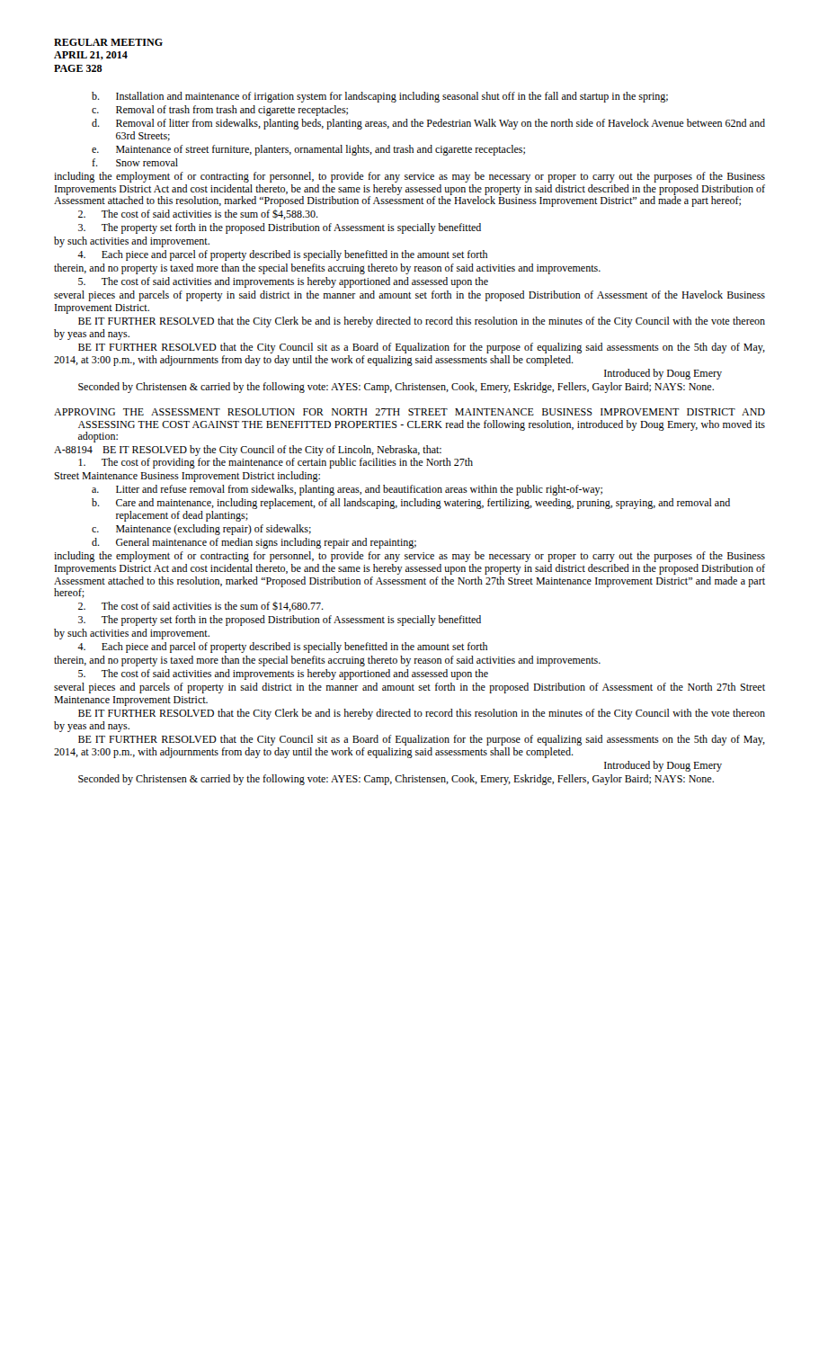REGULAR MEETING
APRIL 21, 2014
PAGE 328
b.
Installation and maintenance of irrigation system for landscaping including seasonal shut off in the fall and startup in the spring;
c.
Removal of trash from trash and cigarette receptacles;
d.
Removal of litter from sidewalks, planting beds, planting areas, and the Pedestrian Walk Way on the north side of Havelock Avenue between 62nd and 63rd Streets;
e.
Maintenance of street furniture, planters, ornamental lights, and trash and cigarette receptacles;
f.
Snow removal
including the employment of or contracting for personnel, to provide for any service as may be necessary or proper to carry out the purposes of the Business Improvements District Act and cost incidental thereto, be and the same is hereby assessed upon the property in said district described in the proposed Distribution of Assessment attached to this resolution, marked “Proposed Distribution of Assessment of the Havelock Business Improvement District” and made a part hereof;
2.
The cost of said activities is the sum of $4,588.30.
3.
The property set forth in the proposed Distribution of Assessment is specially benefitted
by such activities and improvement.
4.
Each piece and parcel of property described is specially benefitted in the amount set forth
therein, and no property is taxed more than the special benefits accruing thereto by reason of said activities and improvements.
5.
The cost of said activities and improvements is hereby apportioned and assessed upon the
several pieces and parcels of property in said district in the manner and amount set forth in the proposed Distribution of Assessment of the Havelock Business Improvement District.
BE IT FURTHER RESOLVED that the City Clerk be and is hereby directed to record this resolution in the minutes of the City Council with the vote thereon by yeas and nays.
BE IT FURTHER RESOLVED that the City Council sit as a Board of Equalization for the purpose of equalizing said assessments on the 5th day of May, 2014, at 3:00 p.m., with adjournments from day to day until the work of equalizing said assessments shall be completed.
Introduced by Doug Emery
Seconded by Christensen & carried by the following vote: AYES: Camp, Christensen, Cook, Emery, Eskridge, Fellers, Gaylor Baird; NAYS: None.
APPROVING THE ASSESSMENT RESOLUTION FOR NORTH 27TH STREET MAINTENANCE BUSINESS IMPROVEMENT DISTRICT AND ASSESSING THE COST AGAINST THE BENEFITTED PROPERTIES - CLERK read the following resolution, introduced by Doug Emery, who moved its adoption:
A-88194
BE IT RESOLVED by the City Council of the City of Lincoln, Nebraska, that:
1.
The cost of providing for the maintenance of certain public facilities in the North 27th
Street Maintenance Business Improvement District including:
a.
Litter and refuse removal from sidewalks, planting areas, and beautification areas within the public right-of-way;
b.
Care and maintenance, including replacement, of all landscaping, including watering, fertilizing, weeding, pruning, spraying, and removal and replacement of dead plantings;
c.
Maintenance (excluding repair) of sidewalks;
d.
General maintenance of median signs including repair and repainting;
including the employment of or contracting for personnel, to provide for any service as may be necessary or proper to carry out the purposes of the Business Improvements District Act and cost incidental thereto, be and the same is hereby assessed upon the property in said district described in the proposed Distribution of Assessment attached to this resolution, marked “Proposed Distribution of Assessment of the North 27th Street Maintenance Improvement District” and made a part hereof;
2.
The cost of said activities is the sum of $14,680.77.
3.
The property set forth in the proposed Distribution of Assessment is specially benefitted
by such activities and improvement.
4.
Each piece and parcel of property described is specially benefitted in the amount set forth
therein, and no property is taxed more than the special benefits accruing thereto by reason of said activities and improvements.
5.
The cost of said activities and improvements is hereby apportioned and assessed upon the
several pieces and parcels of property in said district in the manner and amount set forth in the proposed Distribution of Assessment of the North 27th Street Maintenance Improvement District.
BE IT FURTHER RESOLVED that the City Clerk be and is hereby directed to record this resolution in the minutes of the City Council with the vote thereon by yeas and nays.
BE IT FURTHER RESOLVED that the City Council sit as a Board of Equalization for the purpose of equalizing said assessments on the 5th day of May, 2014, at 3:00 p.m., with adjournments from day to day until the work of equalizing said assessments shall be completed.
Introduced by Doug Emery
Seconded by Christensen & carried by the following vote: AYES: Camp, Christensen, Cook, Emery, Eskridge, Fellers, Gaylor Baird; NAYS: None.